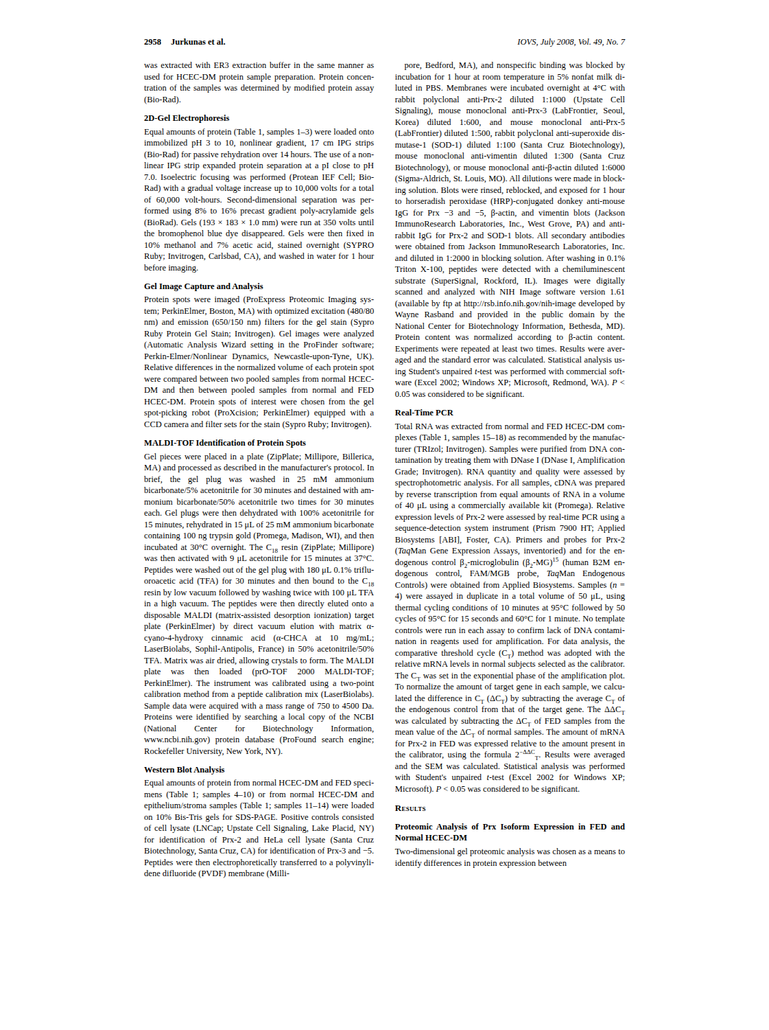2958 Jurkunas et al.
IOVS, July 2008, Vol. 49, No. 7
was extracted with ER3 extraction buffer in the same manner as used for HCEC-DM protein sample preparation. Protein concentration of the samples was determined by modified protein assay (Bio-Rad).
2D-Gel Electrophoresis
Equal amounts of protein (Table 1, samples 1–3) were loaded onto immobilized pH 3 to 10, nonlinear gradient, 17 cm IPG strips (Bio-Rad) for passive rehydration over 14 hours. The use of a nonlinear IPG strip expanded protein separation at a pI close to pH 7.0. Isoelectric focusing was performed (Protean IEF Cell; Bio-Rad) with a gradual voltage increase up to 10,000 volts for a total of 60,000 volt-hours. Second-dimensional separation was performed using 8% to 16% precast gradient poly-acrylamide gels (BioRad). Gels (193 × 183 × 1.0 mm) were run at 350 volts until the bromophenol blue dye disappeared. Gels were then fixed in 10% methanol and 7% acetic acid, stained overnight (SYPRO Ruby; Invitrogen, Carlsbad, CA), and washed in water for 1 hour before imaging.
Gel Image Capture and Analysis
Protein spots were imaged (ProExpress Proteomic Imaging system; PerkinElmer, Boston, MA) with optimized excitation (480/80 nm) and emission (650/150 nm) filters for the gel stain (Sypro Ruby Protein Gel Stain; Invitrogen). Gel images were analyzed (Automatic Analysis Wizard setting in the ProFinder software; Perkin-Elmer/Nonlinear Dynamics, Newcastle-upon-Tyne, UK). Relative differences in the normalized volume of each protein spot were compared between two pooled samples from normal HCEC-DM and then between pooled samples from normal and FED HCEC-DM. Protein spots of interest were chosen from the gel spot-picking robot (ProXcision; PerkinElmer) equipped with a CCD camera and filter sets for the stain (Sypro Ruby; Invitrogen).
MALDI-TOF Identification of Protein Spots
Gel pieces were placed in a plate (ZipPlate; Millipore, Billerica, MA) and processed as described in the manufacturer's protocol. In brief, the gel plug was washed in 25 mM ammonium bicarbonate/5% acetonitrile for 30 minutes and destained with ammonium bicarbonate/50% acetonitrile two times for 30 minutes each. Gel plugs were then dehydrated with 100% acetonitrile for 15 minutes, rehydrated in 15 μL of 25 mM ammonium bicarbonate containing 100 ng trypsin gold (Promega, Madison, WI), and then incubated at 30°C overnight. The C18 resin (ZipPlate; Millipore) was then activated with 9 μL acetonitrile for 15 minutes at 37°C. Peptides were washed out of the gel plug with 180 μL 0.1% trifluoroacetic acid (TFA) for 30 minutes and then bound to the C18 resin by low vacuum followed by washing twice with 100 μL TFA in a high vacuum. The peptides were then directly eluted onto a disposable MALDI (matrix-assisted desorption ionization) target plate (PerkinElmer) by direct vacuum elution with matrix α-cyano-4-hydroxy cinnamic acid (α-CHCA at 10 mg/mL; LaserBiolabs, Sophil-Antipolis, France) in 50% acetonitrile/50% TFA. Matrix was air dried, allowing crystals to form. The MALDI plate was then loaded (prO-TOF 2000 MALDI-TOF; PerkinElmer). The instrument was calibrated using a two-point calibration method from a peptide calibration mix (LaserBiolabs). Sample data were acquired with a mass range of 750 to 4500 Da. Proteins were identified by searching a local copy of the NCBI (National Center for Biotechnology Information, www.ncbi.nih.gov) protein database (ProFound search engine; Rockefeller University, New York, NY).
Western Blot Analysis
Equal amounts of protein from normal HCEC-DM and FED specimens (Table 1; samples 4–10) or from normal HCEC-DM and epithelium/stroma samples (Table 1; samples 11–14) were loaded on 10% Bis-Tris gels for SDS-PAGE. Positive controls consisted of cell lysate (LNCap; Upstate Cell Signaling, Lake Placid, NY) for identification of Prx-2 and HeLa cell lysate (Santa Cruz Biotechnology, Santa Cruz, CA) for identification of Prx-3 and −5. Peptides were then electrophoretically transferred to a polyvinylidene difluoride (PVDF) membrane (Milli-
pore, Bedford, MA), and nonspecific binding was blocked by incubation for 1 hour at room temperature in 5% nonfat milk diluted in PBS. Membranes were incubated overnight at 4°C with rabbit polyclonal anti-Prx-2 diluted 1:1000 (Upstate Cell Signaling), mouse monoclonal anti-Prx-3 (LabFrontier, Seoul, Korea) diluted 1:600, and mouse monoclonal anti-Prx-5 (LabFrontier) diluted 1:500, rabbit polyclonal anti-superoxide dismutase-1 (SOD-1) diluted 1:100 (Santa Cruz Biotechnology), mouse monoclonal anti-vimentin diluted 1:300 (Santa Cruz Biotechnology), or mouse monoclonal anti-β-actin diluted 1:6000 (Sigma-Aldrich, St. Louis, MO). All dilutions were made in blocking solution. Blots were rinsed, reblocked, and exposed for 1 hour to horseradish peroxidase (HRP)-conjugated donkey anti-mouse IgG for Prx −3 and −5, β-actin, and vimentin blots (Jackson ImmunoResearch Laboratories, Inc., West Grove, PA) and anti-rabbit IgG for Prx-2 and SOD-1 blots. All secondary antibodies were obtained from Jackson ImmunoResearch Laboratories, Inc. and diluted in 1:2000 in blocking solution. After washing in 0.1% Triton X-100, peptides were detected with a chemiluminescent substrate (SuperSignal, Rockford, IL). Images were digitally scanned and analyzed with NIH Image software version 1.61 (available by ftp at http://rsb.info.nih.gov/nih-image developed by Wayne Rasband and provided in the public domain by the National Center for Biotechnology Information, Bethesda, MD). Protein content was normalized according to β-actin content. Experiments were repeated at least two times. Results were averaged and the standard error was calculated. Statistical analysis using Student's unpaired t-test was performed with commercial software (Excel 2002; Windows XP; Microsoft, Redmond, WA). P < 0.05 was considered to be significant.
Real-Time PCR
Total RNA was extracted from normal and FED HCEC-DM complexes (Table 1, samples 15–18) as recommended by the manufacturer (TRIzol; Invitrogen). Samples were purified from DNA contamination by treating them with DNase I (DNase I, Amplification Grade; Invitrogen). RNA quantity and quality were assessed by spectrophotometric analysis. For all samples, cDNA was prepared by reverse transcription from equal amounts of RNA in a volume of 40 μL using a commercially available kit (Promega). Relative expression levels of Prx-2 were assessed by real-time PCR using a sequence-detection system instrument (Prism 7900 HT; Applied Biosystems [ABI], Foster, CA). Primers and probes for Prx-2 (Taq Man Gene Expression Assays, inventoried) and for the endogenous control β2-microglobulin (β2-MG)15 (human B2M endogenous control, FAM/MGB probe, Taq Man Endogenous Controls) were obtained from Applied Biosystems. Samples (n = 4) were assayed in duplicate in a total volume of 50 μL, using thermal cycling conditions of 10 minutes at 95°C followed by 50 cycles of 95°C for 15 seconds and 60°C for 1 minute. No template controls were run in each assay to confirm lack of DNA contamination in reagents used for amplification. For data analysis, the comparative threshold cycle (CT) method was adopted with the relative mRNA levels in normal subjects selected as the calibrator. The CT was set in the exponential phase of the amplification plot. To normalize the amount of target gene in each sample, we calculated the difference in CT (ΔCT) by subtracting the average CT of the endogenous control from that of the target gene. The ΔΔCT was calculated by subtracting the ΔCT of FED samples from the mean value of the ΔCT of normal samples. The amount of mRNA for Prx-2 in FED was expressed relative to the amount present in the calibrator, using the formula 2−ΔΔCT. Results were averaged and the SEM was calculated. Statistical analysis was performed with Student's unpaired t-test (Excel 2002 for Windows XP; Microsoft). P < 0.05 was considered to be significant.
Results
Proteomic Analysis of Prx Isoform Expression in FED and Normal HCEC-DM
Two-dimensional gel proteomic analysis was chosen as a means to identify differences in protein expression between